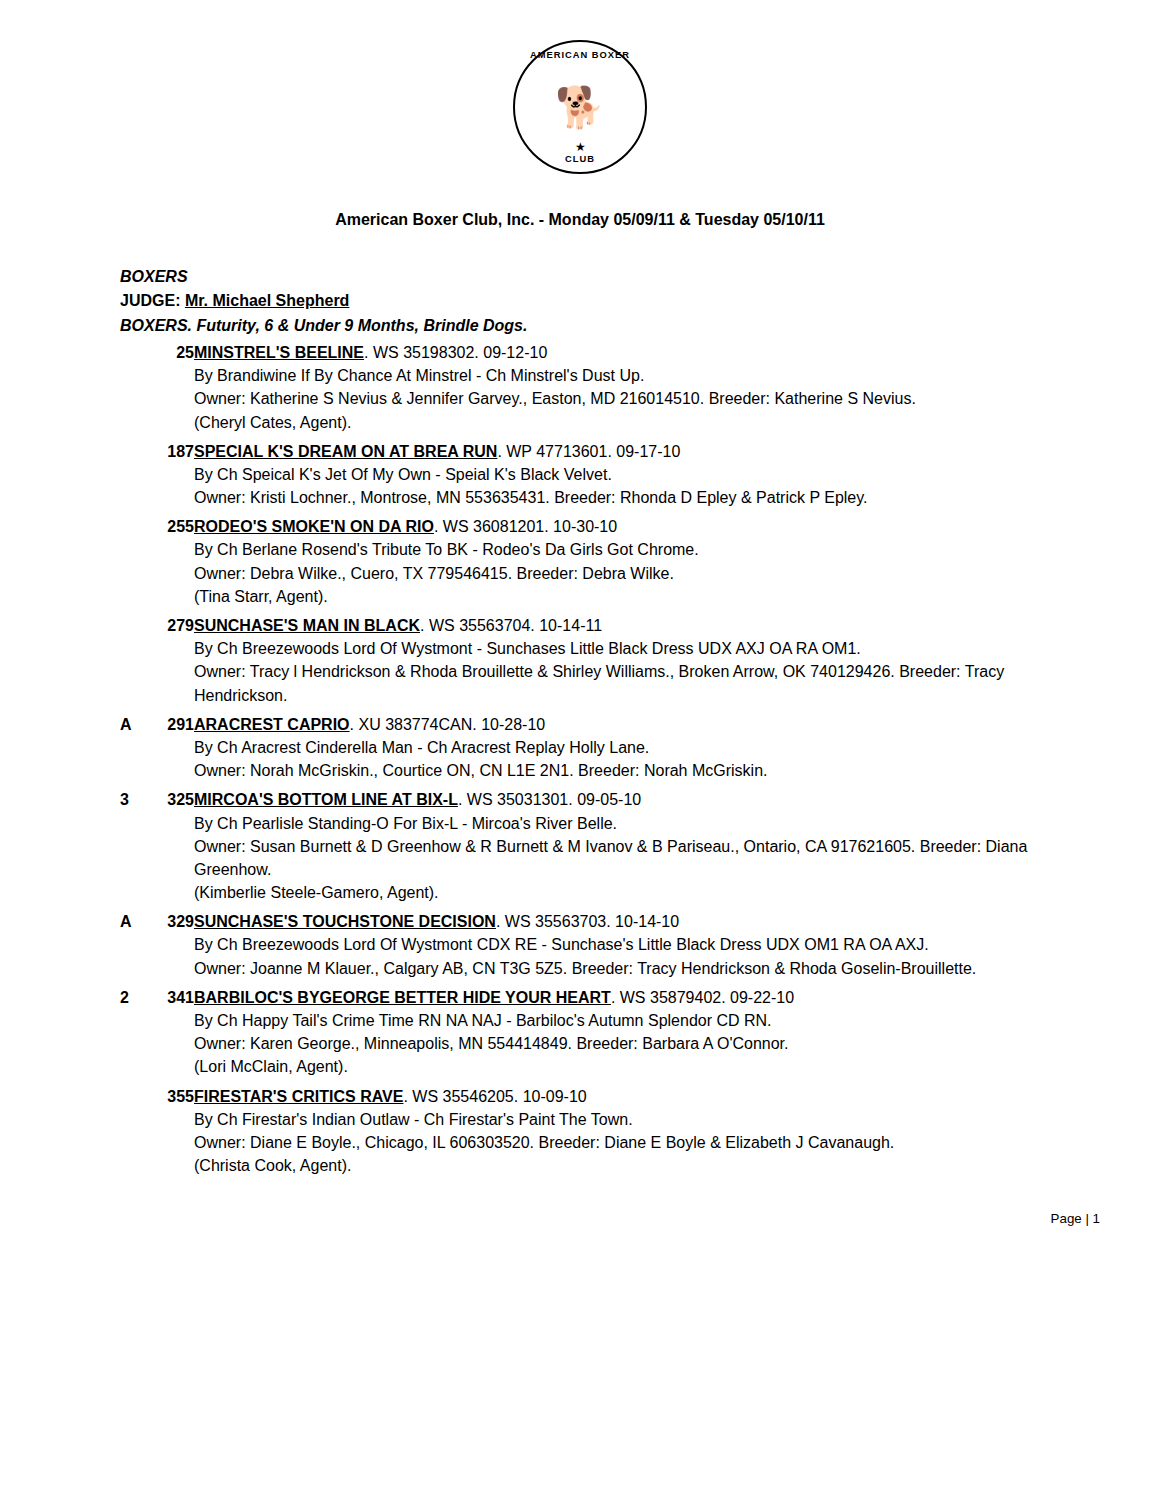AMERICAN BOXER
🐕
CLUB
★
American Boxer Club, Inc. - Monday 05/09/11 & Tuesday 05/10/11
BOXERS
JUDGE: Mr. Michael Shepherd
BOXERS. Futurity, 6 & Under 9 Months, Brindle Dogs.
| | 25 | MINSTREL'S BEELINE . WS 35198302. 09-12-10 By Brandiwine If By Chance At Minstrel - Ch Minstrel's Dust Up. Owner: Katherine S Nevius & Jennifer Garvey., Easton, MD 216014510. Breeder: Katherine S Nevius. (Cheryl Cates, Agent). |
| | 187 | SPECIAL K'S DREAM ON AT BREA RUN . WP 47713601. 09-17-10 By Ch Speical K's Jet Of My Own - Speial K's Black Velvet. Owner: Kristi Lochner., Montrose, MN 553635431. Breeder: Rhonda D Epley & Patrick P Epley. |
| | 255 | RODEO'S SMOKE'N ON DA RIO . WS 36081201. 10-30-10 By Ch Berlane Rosend's Tribute To BK - Rodeo's Da Girls Got Chrome. Owner: Debra Wilke., Cuero, TX 779546415. Breeder: Debra Wilke. (Tina Starr, Agent). |
| | 279 | SUNCHASE'S MAN IN BLACK . WS 35563704. 10-14-11 By Ch Breezewoods Lord Of Wystmont - Sunchases Little Black Dress UDX AXJ OA RA OM1. Owner: Tracy l Hendrickson & Rhoda Brouillette & Shirley Williams., Broken Arrow, OK 740129426. Breeder: Tracy Hendrickson. |
| A | 291 | ARACREST CAPRIO . XU 383774CAN. 10-28-10 By Ch Aracrest Cinderella Man - Ch Aracrest Replay Holly Lane. Owner: Norah McGriskin., Courtice ON, CN L1E 2N1. Breeder: Norah McGriskin. |
| 3 | 325 | MIRCOA'S BOTTOM LINE AT BIX-L . WS 35031301. 09-05-10 By Ch Pearlisle Standing-O For Bix-L - Mircoa's River Belle. Owner: Susan Burnett & D Greenhow & R Burnett & M Ivanov & B Pariseau., Ontario, CA 917621605. Breeder: Diana Greenhow. (Kimberlie Steele-Gamero, Agent). |
| A | 329 | SUNCHASE'S TOUCHSTONE DECISION . WS 35563703. 10-14-10 By Ch Breezewoods Lord Of Wystmont CDX RE - Sunchase's Little Black Dress UDX OM1 RA OA AXJ. Owner: Joanne M Klauer., Calgary AB, CN T3G 5Z5. Breeder: Tracy Hendrickson & Rhoda Goselin-Brouillette. |
| 2 | 341 | BARBILOC'S BYGEORGE BETTER HIDE YOUR HEART . WS 35879402. 09-22-10 By Ch Happy Tail's Crime Time RN NA NAJ - Barbiloc's Autumn Splendor CD RN. Owner: Karen George., Minneapolis, MN 554414849. Breeder: Barbara A O'Connor. (Lori McClain, Agent). |
| | 355 | FIRESTAR'S CRITICS RAVE . WS 35546205. 10-09-10 By Ch Firestar's Indian Outlaw - Ch Firestar's Paint The Town. Owner: Diane E Boyle., Chicago, IL 606303520. Breeder: Diane E Boyle & Elizabeth J Cavanaugh. (Christa Cook, Agent). |
Page | 1